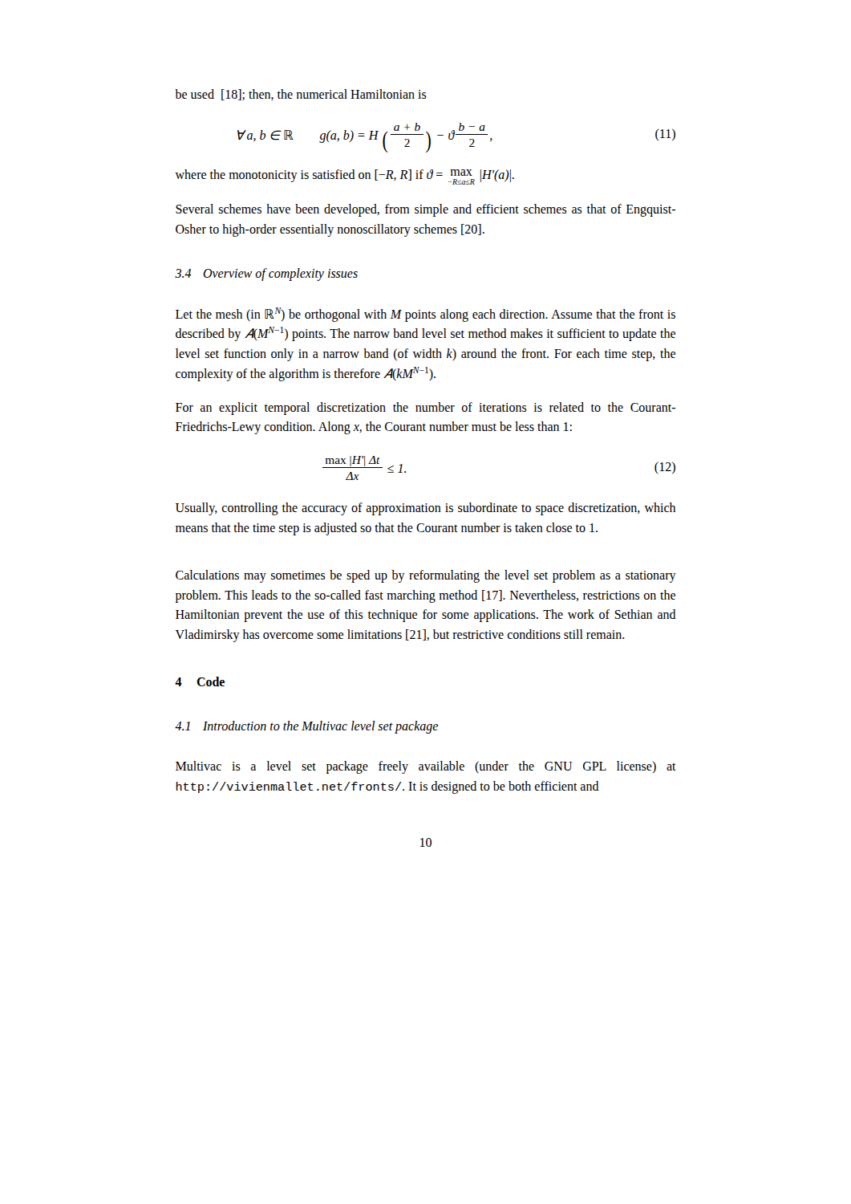be used [18]; then, the numerical Hamiltonian is
∀ a, b ∈ ℝ g(a, b) = H (a + b 2) − ϑ b − a 2,
(11)
where the monotonicity is satisfied on [−R, R] if ϑ = max−R≤a≤R |H′(a)|.
Several schemes have been developed, from simple and efficient schemes as that of Engquist-Osher to high-order essentially nonoscillatory schemes [20].
3.4 Overview of complexity issues
Let the mesh (in ℝN) be orthogonal with M points along each direction. Assume that the front is described by 𝛢(MN−1) points. The narrow band level set method makes it sufficient to update the level set function only in a narrow band (of width k) around the front. For each time step, the complexity of the algorithm is therefore 𝛢(kMN−1).
For an explicit temporal discretization the number of iterations is related to the Courant-Friedrichs-Lewy condition. Along x, the Courant number must be less than 1:
max |H′| Δt Δx ≤ 1.
(12)
Usually, controlling the accuracy of approximation is subordinate to space discretization, which means that the time step is adjusted so that the Courant number is taken close to 1.
Calculations may sometimes be sped up by reformulating the level set problem as a stationary problem. This leads to the so-called fast marching method [17]. Nevertheless, restrictions on the Hamiltonian prevent the use of this technique for some applications. The work of Sethian and Vladimirsky has overcome some limitations [21], but restrictive conditions still remain.
4 Code
4.1 Introduction to the Multivac level set package
Multivac is a level set package freely available (under the GNU GPL license) at http://vivienmallet.net/fronts/. It is designed to be both efficient and
10